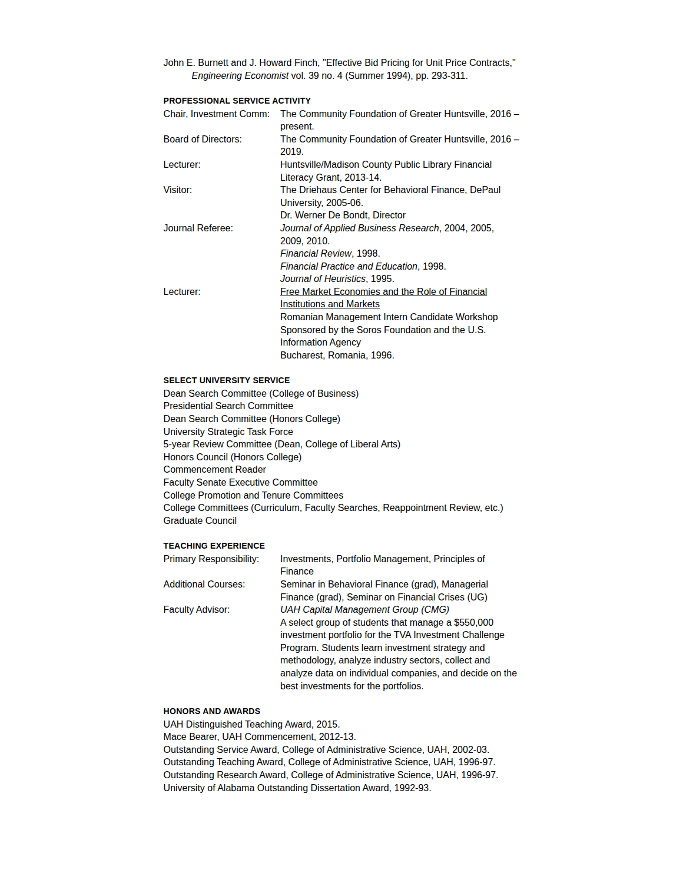John E. Burnett and J. Howard Finch, "Effective Bid Pricing for Unit Price Contracts," Engineering Economist vol. 39 no. 4 (Summer 1994), pp. 293-311.
Professional Service Activity
| Chair, Investment Comm: | The Community Foundation of Greater Huntsville, 2016 – present. |
| Board of Directors: | The Community Foundation of Greater Huntsville, 2016 – 2019. |
| Lecturer: | Huntsville/Madison County Public Library Financial Literacy Grant, 2013-14. |
| Visitor: | The Driehaus Center for Behavioral Finance, DePaul University, 2005-06. Dr. Werner De Bondt, Director |
| Journal Referee: | Journal of Applied Business Research , 2004, 2005, 2009, 2010. Financial Review , 1998. Financial Practice and Education , 1998. Journal of Heuristics , 1995. |
| Lecturer: | Free Market Economies and the Role of Financial Institutions and Markets Romanian Management Intern Candidate Workshop Sponsored by the Soros Foundation and the U.S. Information Agency Bucharest, Romania, 1996. |
Select University Service
Dean Search Committee (College of Business)
Presidential Search Committee
Dean Search Committee (Honors College)
University Strategic Task Force
5-year Review Committee (Dean, College of Liberal Arts)
Honors Council (Honors College)
Commencement Reader
Faculty Senate Executive Committee
College Promotion and Tenure Committees
College Committees (Curriculum, Faculty Searches, Reappointment Review, etc.)
Graduate Council
Teaching Experience
| Primary Responsibility: | Investments, Portfolio Management, Principles of Finance |
| Additional Courses: | Seminar in Behavioral Finance (grad), Managerial Finance (grad), Seminar on Financial Crises (UG) |
| Faculty Advisor: | UAH Capital Management Group (CMG) A select group of students that manage a $550,000 investment portfolio for the TVA Investment Challenge Program. Students learn investment strategy and methodology, analyze industry sectors, collect and analyze data on individual companies, and decide on the best investments for the portfolios. |
Honors and Awards
UAH Distinguished Teaching Award, 2015.
Mace Bearer, UAH Commencement, 2012-13.
Outstanding Service Award, College of Administrative Science, UAH, 2002-03.
Outstanding Teaching Award, College of Administrative Science, UAH, 1996-97.
Outstanding Research Award, College of Administrative Science, UAH, 1996-97.
University of Alabama Outstanding Dissertation Award, 1992-93.